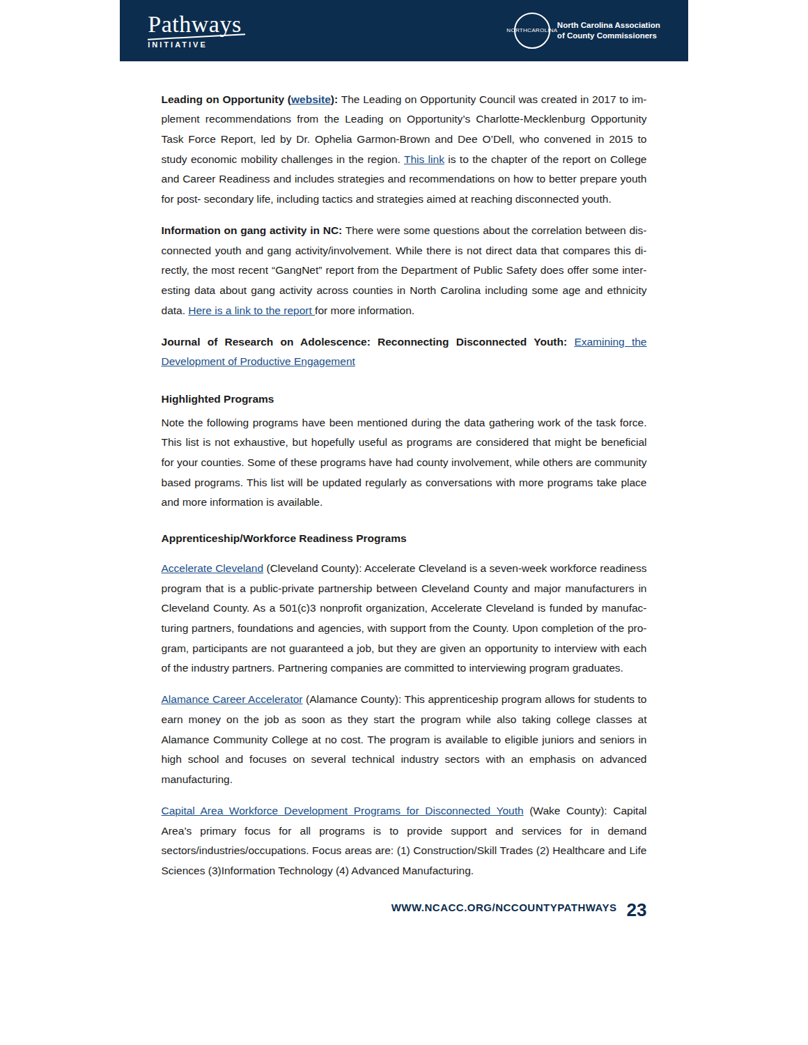Pathways Initiative
NORTH CAROLINA
North Carolina Association of County Commissioners
Leading on Opportunity (website): The Leading on Opportunity Council was created in 2017 to implement recommendations from the Leading on Opportunity’s Charlotte-Mecklenburg Opportunity Task Force Report, led by Dr. Ophelia Garmon-Brown and Dee O’Dell, who convened in 2015 to study economic mobility challenges in the region. This link is to the chapter of the report on College and Career Readiness and includes strategies and recommendations on how to better prepare youth for post- secondary life, including tactics and strategies aimed at reaching disconnected youth.
Information on gang activity in NC: There were some questions about the correlation between disconnected youth and gang activity/involvement. While there is not direct data that compares this directly, the most recent “GangNet” report from the Department of Public Safety does offer some interesting data about gang activity across counties in North Carolina including some age and ethnicity data. Here is a link to the report for more information.
Journal of Research on Adolescence: Reconnecting Disconnected Youth: Examining the Development of Productive Engagement
Highlighted Programs
Note the following programs have been mentioned during the data gathering work of the task force. This list is not exhaustive, but hopefully useful as programs are considered that might be beneficial for your counties. Some of these programs have had county involvement, while others are community based programs. This list will be updated regularly as conversations with more programs take place and more information is available.
Apprenticeship/Workforce Readiness Programs
Accelerate Cleveland (Cleveland County): Accelerate Cleveland is a seven-week workforce readiness program that is a public-private partnership between Cleveland County and major manufacturers in Cleveland County. As a 501(c)3 nonprofit organization, Accelerate Cleveland is funded by manufacturing partners, foundations and agencies, with support from the County. Upon completion of the program, participants are not guaranteed a job, but they are given an opportunity to interview with each of the industry partners. Partnering companies are committed to interviewing program graduates.
Alamance Career Accelerator (Alamance County): This apprenticeship program allows for students to earn money on the job as soon as they start the program while also taking college classes at Alamance Community College at no cost. The program is available to eligible juniors and seniors in high school and focuses on several technical industry sectors with an emphasis on advanced manufacturing.
Capital Area Workforce Development Programs for Disconnected Youth (Wake County): Capital Area’s primary focus for all programs is to provide support and services for in demand sectors/industries/occupations. Focus areas are: (1) Construction/Skill Trades (2) Healthcare and Life Sciences (3)Information Technology (4) Advanced Manufacturing.
www.ncacc.org/nccountypathways 23